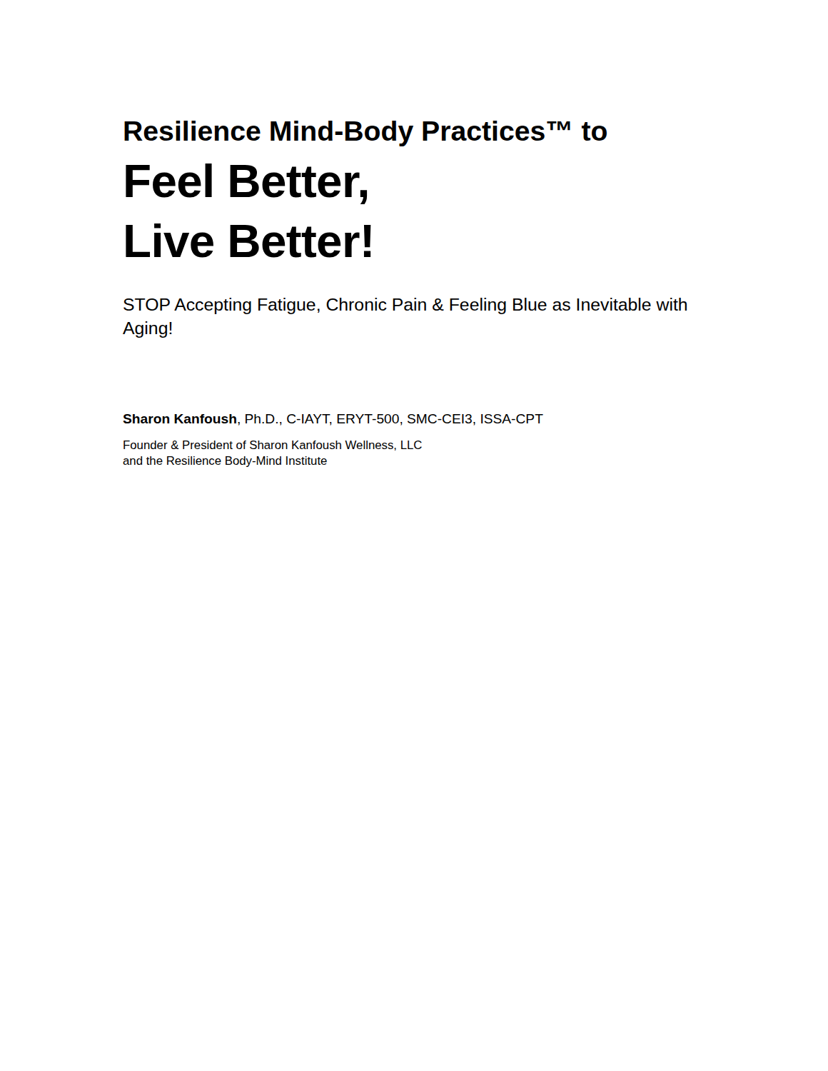Resilience Mind-Body Practices™ to
Feel Better,
Live Better!
STOP Accepting Fatigue, Chronic Pain & Feeling Blue as Inevitable with Aging!
Sharon Kanfoush, Ph.D., C-IAYT, ERYT-500, SMC-CEI3, ISSA-CPT
Founder & President of Sharon Kanfoush Wellness, LLC
and the Resilience Body-Mind Institute